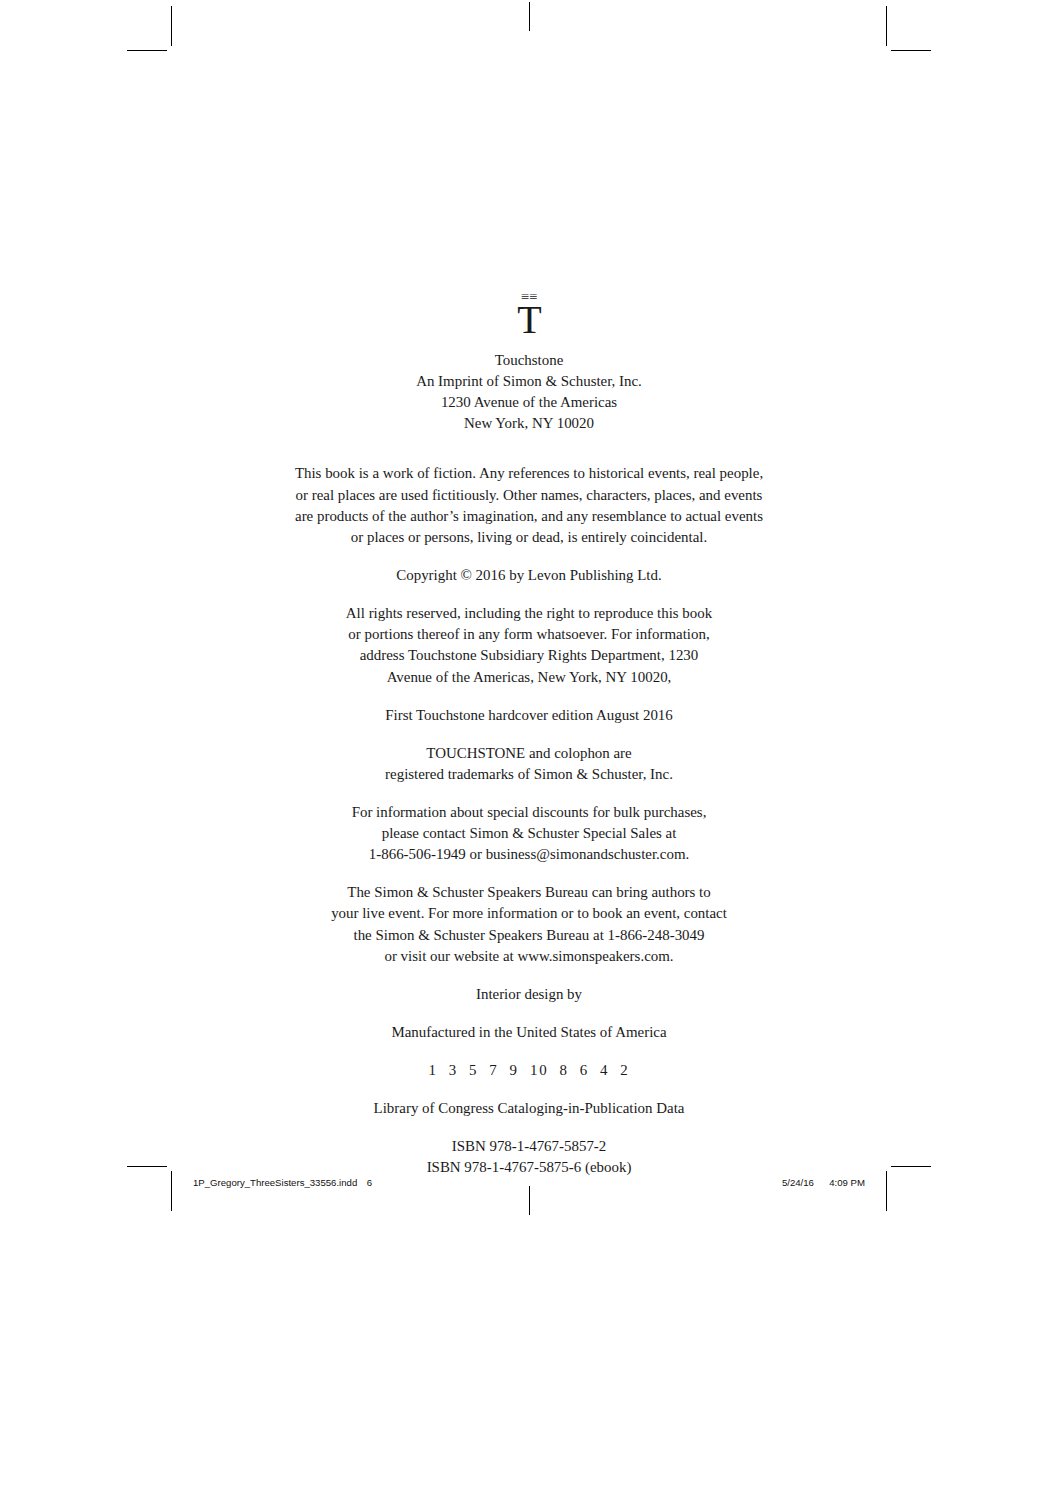≡≡T
Touchstone
An Imprint of Simon & Schuster, Inc.
1230 Avenue of the Americas
New York, NY 10020
This book is a work of fiction. Any references to historical events, real people,
or real places are used fictitiously. Other names, characters, places, and events
are products of the author’s imagination, and any resemblance to actual events
or places or persons, living or dead, is entirely coincidental.
Copyright © 2016 by Levon Publishing Ltd.
All rights reserved, including the right to reproduce this book
or portions thereof in any form whatsoever. For information,
address Touchstone Subsidiary Rights Department, 1230
Avenue of the Americas, New York, NY 10020,
First Touchstone hardcover edition August 2016
TOUCHSTONE and colophon are
registered trademarks of Simon & Schuster, Inc.
For information about special discounts for bulk purchases,
please contact Simon & Schuster Special Sales at
1-866-506-1949 or business@simonandschuster.com.
The Simon & Schuster Speakers Bureau can bring authors to
your live event. For more information or to book an event, contact
the Simon & Schuster Speakers Bureau at 1-866-248-3049
or visit our website at www.simonspeakers.com.
Interior design by
Manufactured in the United States of America
1 3 5 7 9 10 8 6 4 2
Library of Congress Cataloging-in-Publication Data
ISBN 978-1-4767-5857-2
ISBN 978-1-4767-5875-6 (ebook)
1P_Gregory_ThreeSisters_33556.indd 6
5/24/164:09 PM